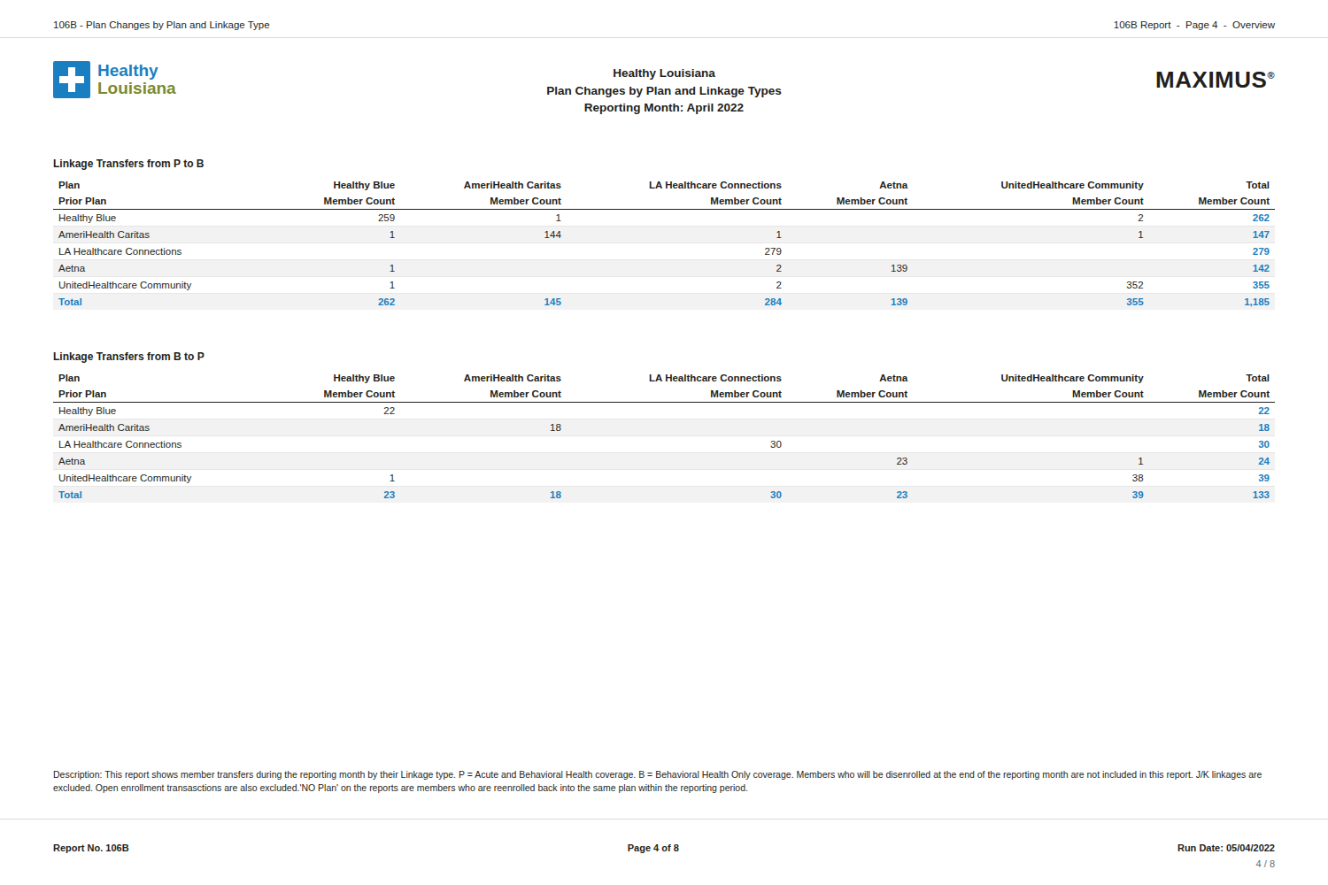106B - Plan Changes by Plan and Linkage Type
106B Report - Page 4 - Overview
HealthyLouisiana
Healthy Louisiana
Plan Changes by Plan and Linkage Types
Reporting Month: April 2022
MAXIMUS®
Linkage Transfers from P to B
| Plan | Healthy Blue | AmeriHealth Caritas | LA Healthcare Connections | Aetna | UnitedHealthcare Community | Total |
| --- | --- | --- | --- | --- | --- | --- |
| Prior Plan | Member Count | Member Count | Member Count | Member Count | Member Count | Member Count |
| Healthy Blue | 259 | 1 | | | 2 | 262 |
| AmeriHealth Caritas | 1 | 144 | 1 | | 1 | 147 |
| LA Healthcare Connections | | | 279 | | | 279 |
| Aetna | 1 | | 2 | 139 | | 142 |
| UnitedHealthcare Community | 1 | | 2 | | 352 | 355 |
| Total | 262 | 145 | 284 | 139 | 355 | 1,185 |
Linkage Transfers from B to P
| Plan | Healthy Blue | AmeriHealth Caritas | LA Healthcare Connections | Aetna | UnitedHealthcare Community | Total |
| --- | --- | --- | --- | --- | --- | --- |
| Prior Plan | Member Count | Member Count | Member Count | Member Count | Member Count | Member Count |
| Healthy Blue | 22 | | | | | 22 |
| AmeriHealth Caritas | | 18 | | | | 18 |
| LA Healthcare Connections | | | 30 | | | 30 |
| Aetna | | | | 23 | 1 | 24 |
| UnitedHealthcare Community | 1 | | | | 38 | 39 |
| Total | 23 | 18 | 30 | 23 | 39 | 133 |
Description: This report shows member transfers during the reporting month by their Linkage type. P = Acute and Behavioral Health coverage. B = Behavioral Health Only coverage. Members who will be disenrolled at the end of the reporting month are not included in this report. J/K linkages are excluded. Open enrollment transasctions are also excluded.'NO Plan' on the reports are members who are reenrolled back into the same plan within the reporting period.
Report No. 106B
Page 4 of 8
Run Date: 05/04/2022
4 / 8